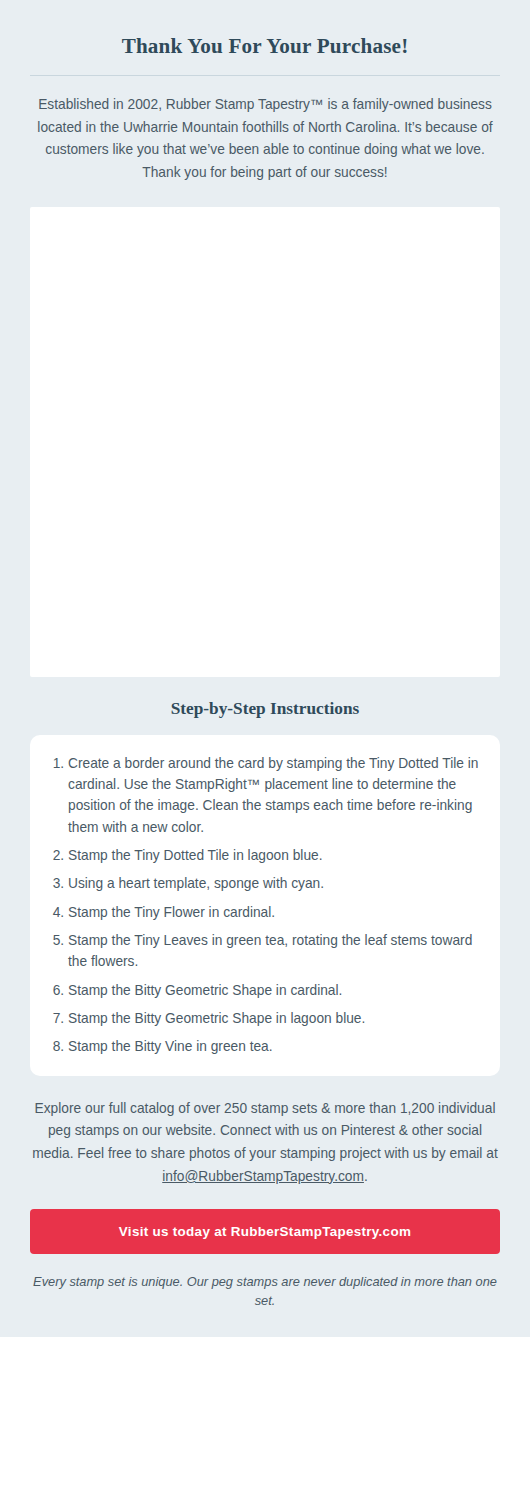Thank You For Your Purchase!
Established in 2002, Rubber Stamp Tapestry™ is a family-owned business located in the Uwharrie Mountain foothills of North Carolina. It’s because of customers like you that we’ve been able to continue doing what we love. Thank you for being part of our success!
Step-by-Step Instructions
Create a border around the card by stamping the Tiny Dotted Tile in cardinal. Use the StampRight™ placement line to determine the position of the image. Clean the stamps each time before re-inking them with a new color.
Stamp the Tiny Dotted Tile in lagoon blue.
Using a heart template, sponge with cyan.
Stamp the Tiny Flower in cardinal.
Stamp the Tiny Leaves in green tea, rotating the leaf stems toward the flowers.
Stamp the Bitty Geometric Shape in cardinal.
Stamp the Bitty Geometric Shape in lagoon blue.
Stamp the Bitty Vine in green tea.
Explore our full catalog of over 250 stamp sets & more than 1,200 individual peg stamps on our website. Connect with us on Pinterest & other social media. Feel free to share photos of your stamping project with us by email at info@RubberStampTapestry.com.
Visit us today at RubberStampTapestry.com
Every stamp set is unique. Our peg stamps are never duplicated in more than one set.